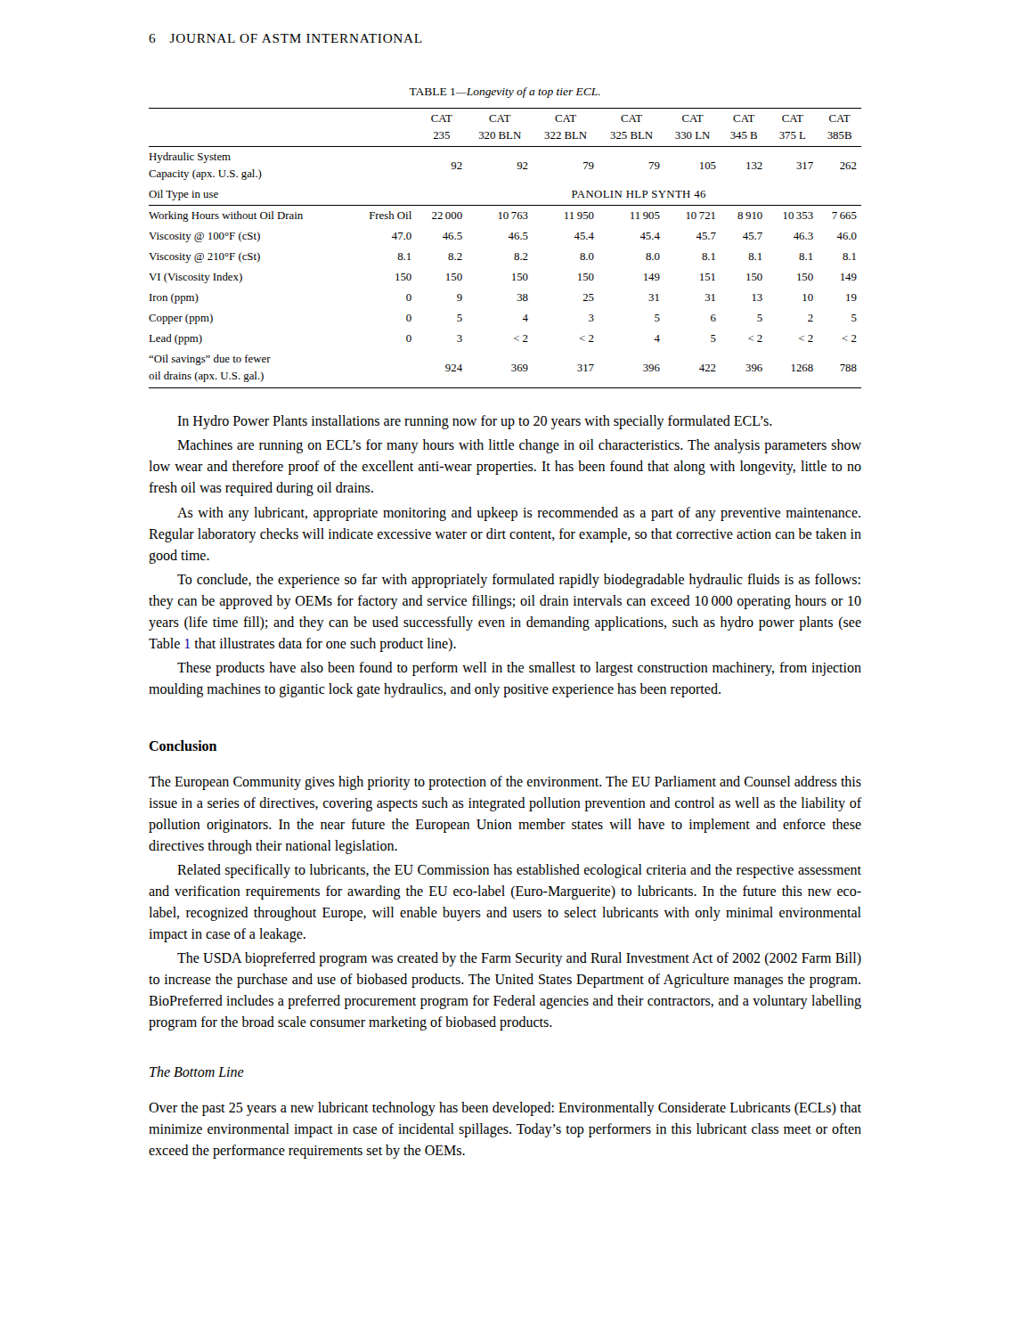6 JOURNAL OF ASTM INTERNATIONAL
TABLE 1 — Longevity of a top tier ECL.
| | | CAT 235 | CAT 320 BLN | CAT 322 BLN | CAT 325 BLN | CAT 330 LN | CAT 345 B | CAT 375 L | CAT 385B |
| --- | --- | --- | --- | --- | --- | --- | --- | --- | --- |
| Hydraulic System Capacity (apx. U.S. gal.) | | 92 | 92 | 79 | 79 | 105 | 132 | 317 | 262 |
| Oil Type in use | | PANOLIN HLP SYNTH 46 |
| Working Hours without Oil Drain | Fresh Oil | 22 000 | 10 763 | 11 950 | 11 905 | 10 721 | 8 910 | 10 353 | 7 665 |
| Viscosity @ 100°F (cSt) | 47.0 | 46.5 | 46.5 | 45.4 | 45.4 | 45.7 | 45.7 | 46.3 | 46.0 |
| Viscosity @ 210°F (cSt) | 8.1 | 8.2 | 8.2 | 8.0 | 8.0 | 8.1 | 8.1 | 8.1 | 8.1 |
| VI (Viscosity Index) | 150 | 150 | 150 | 150 | 149 | 151 | 150 | 150 | 149 |
| Iron (ppm) | 0 | 9 | 38 | 25 | 31 | 31 | 13 | 10 | 19 |
| Copper (ppm) | 0 | 5 | 4 | 3 | 5 | 6 | 5 | 2 | 5 |
| Lead (ppm) | 0 | 3 | < 2 | < 2 | 4 | 5 | < 2 | < 2 | < 2 |
| “Oil savings” due to fewer oil drains (apx. U.S. gal.) | | 924 | 369 | 317 | 396 | 422 | 396 | 1268 | 788 |
In Hydro Power Plants installations are running now for up to 20 years with specially formulated ECL’s.
Machines are running on ECL’s for many hours with little change in oil characteristics. The analysis parameters show low wear and therefore proof of the excellent anti-wear properties. It has been found that along with longevity, little to no fresh oil was required during oil drains.
As with any lubricant, appropriate monitoring and upkeep is recommended as a part of any preventive maintenance. Regular laboratory checks will indicate excessive water or dirt content, for example, so that corrective action can be taken in good time.
To conclude, the experience so far with appropriately formulated rapidly biodegradable hydraulic fluids is as follows: they can be approved by OEMs for factory and service fillings; oil drain intervals can exceed 10 000 operating hours or 10 years (life time fill); and they can be used successfully even in demanding applications, such as hydro power plants (see Table 1 that illustrates data for one such product line).
These products have also been found to perform well in the smallest to largest construction machinery, from injection moulding machines to gigantic lock gate hydraulics, and only positive experience has been reported.
Conclusion
The European Community gives high priority to protection of the environment. The EU Parliament and Counsel address this issue in a series of directives, covering aspects such as integrated pollution prevention and control as well as the liability of pollution originators. In the near future the European Union member states will have to implement and enforce these directives through their national legislation.
Related specifically to lubricants, the EU Commission has established ecological criteria and the respective assessment and verification requirements for awarding the EU eco-label (Euro-Marguerite) to lubricants. In the future this new eco-label, recognized throughout Europe, will enable buyers and users to select lubricants with only minimal environmental impact in case of a leakage.
The USDA biopreferred program was created by the Farm Security and Rural Investment Act of 2002 (2002 Farm Bill) to increase the purchase and use of biobased products. The United States Department of Agriculture manages the program. BioPreferred includes a preferred procurement program for Federal agencies and their contractors, and a voluntary labelling program for the broad scale consumer marketing of biobased products.
The Bottom Line
Over the past 25 years a new lubricant technology has been developed: Environmentally Considerate Lubricants (ECLs) that minimize environmental impact in case of incidental spillages. Today’s top performers in this lubricant class meet or often exceed the performance requirements set by the OEMs.